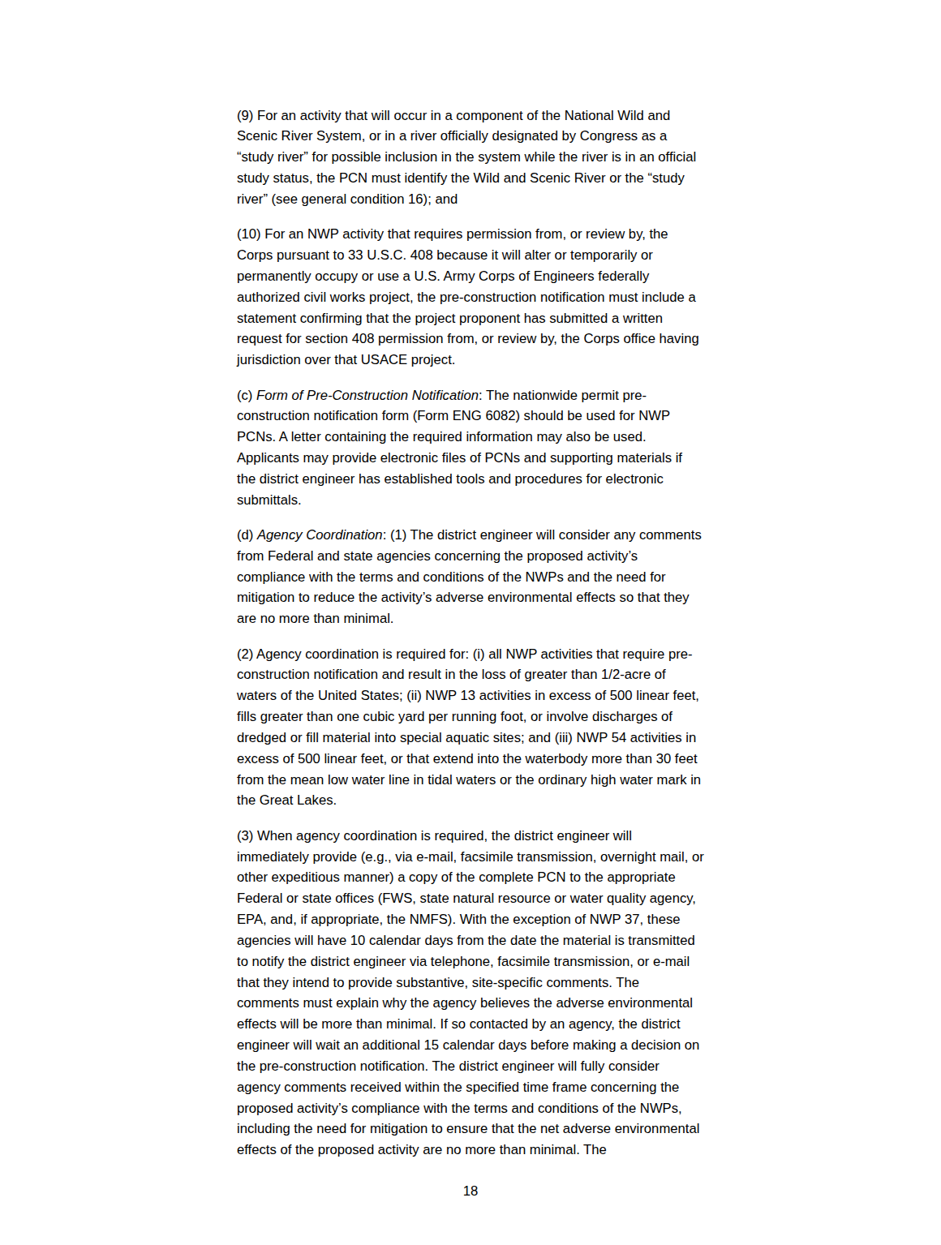(9) For an activity that will occur in a component of the National Wild and Scenic River System, or in a river officially designated by Congress as a “study river” for possible inclusion in the system while the river is in an official study status, the PCN must identify the Wild and Scenic River or the “study river” (see general condition 16); and
(10) For an NWP activity that requires permission from, or review by, the Corps pursuant to 33 U.S.C. 408 because it will alter or temporarily or permanently occupy or use a U.S. Army Corps of Engineers federally authorized civil works project, the pre-construction notification must include a statement confirming that the project proponent has submitted a written request for section 408 permission from, or review by, the Corps office having jurisdiction over that USACE project.
(c) Form of Pre-Construction Notification: The nationwide permit pre-construction notification form (Form ENG 6082) should be used for NWP PCNs. A letter containing the required information may also be used. Applicants may provide electronic files of PCNs and supporting materials if the district engineer has established tools and procedures for electronic submittals.
(d) Agency Coordination: (1) The district engineer will consider any comments from Federal and state agencies concerning the proposed activity’s compliance with the terms and conditions of the NWPs and the need for mitigation to reduce the activity’s adverse environmental effects so that they are no more than minimal.
(2) Agency coordination is required for: (i) all NWP activities that require pre-construction notification and result in the loss of greater than 1/2-acre of waters of the United States; (ii) NWP 13 activities in excess of 500 linear feet, fills greater than one cubic yard per running foot, or involve discharges of dredged or fill material into special aquatic sites; and (iii) NWP 54 activities in excess of 500 linear feet, or that extend into the waterbody more than 30 feet from the mean low water line in tidal waters or the ordinary high water mark in the Great Lakes.
(3) When agency coordination is required, the district engineer will immediately provide (e.g., via e-mail, facsimile transmission, overnight mail, or other expeditious manner) a copy of the complete PCN to the appropriate Federal or state offices (FWS, state natural resource or water quality agency, EPA, and, if appropriate, the NMFS). With the exception of NWP 37, these agencies will have 10 calendar days from the date the material is transmitted to notify the district engineer via telephone, facsimile transmission, or e-mail that they intend to provide substantive, site-specific comments. The comments must explain why the agency believes the adverse environmental effects will be more than minimal. If so contacted by an agency, the district engineer will wait an additional 15 calendar days before making a decision on the pre-construction notification. The district engineer will fully consider agency comments received within the specified time frame concerning the proposed activity’s compliance with the terms and conditions of the NWPs, including the need for mitigation to ensure that the net adverse environmental effects of the proposed activity are no more than minimal. The
18